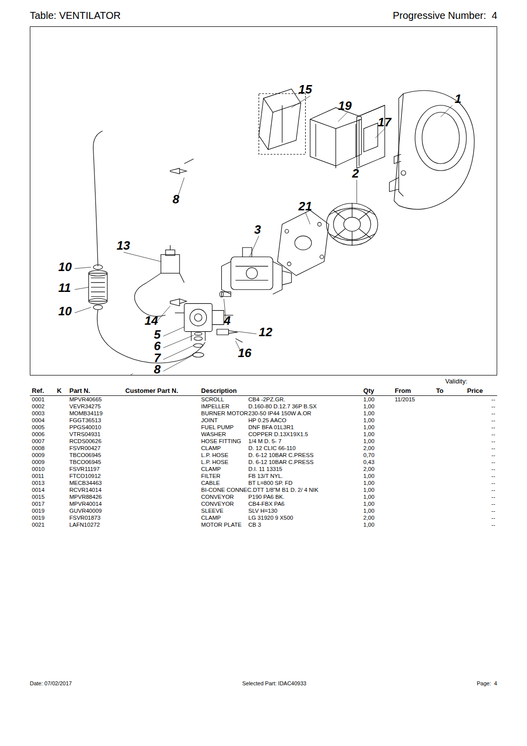Table: VENTILATOR
Progressive Number: 4
15 19 17 1 2 21 3 8 13 10 11 10 14 5 6 7 8 9 4 12 16
Validity:
| Ref. | K | Part N. | Customer Part N. | Description | Qty | From | To | Price |
| --- | --- | --- | --- | --- | --- | --- | --- | --- |
| 0001 | | MPVR40665 | | SCROLL CB4 -2PZ.GR. | 1,00 | 11/2015 | | -- |
| 0002 | | VEVR34275 | | IMPELLER D.160-80 D.12.7 36P B.SX | 1,00 | | | -- |
| 0003 | | MOMB34119 | | BURNER MOTOR 230-50 IP44 150W A.OR | 1,00 | | | -- |
| 0004 | | FGGT36513 | | JOINT HP 0.25 AACO | 1,00 | | | -- |
| 0005 | | PPGS40010 | | FUEL PUMP DNF BFA 01L3R1 | 1,00 | | | -- |
| 0006 | | VTRS04931 | | WASHER COPPER D.13X19X1.5 | 1,00 | | | -- |
| 0007 | | RCDS00626 | | HOSE FITTING 1/4 M D. 5- 7 | 1,00 | | | -- |
| 0008 | | FSVR00427 | | CLAMP D. 12 CLIC 66-110 | 2,00 | | | -- |
| 0009 | | TBCO06945 | | L.P. HOSE D. 6-12 10BAR C.PRESS | 0,70 | | | -- |
| 0009 | | TBCO06945 | | L.P. HOSE D. 6-12 10BAR C.PRESS | 0,43 | | | -- |
| 0010 | | FSVR11197 | | CLAMP D.I. 11 13315 | 2,00 | | | -- |
| 0011 | | FTCO10912 | | FILTER FB 13/T NYL. | 1,00 | | | -- |
| 0013 | | MECB34463 | | CABLE BT L=800 SP. FD | 1,00 | | | -- |
| 0014 | | RCVR14014 | | BI-CONE CONNEC.DTT 1/8"M B1 D. 2/ 4 NIK | 1,00 | | | -- |
| 0015 | | MPVR88426 | | CONVEYOR P190 PA6 BK. | 1,00 | | | -- |
| 0017 | | MPVR40014 | | CONVEYOR CB4-FBX PA6 | 1,00 | | | -- |
| 0019 | | GUVR40009 | | SLEEVE SLV H=130 | 1,00 | | | -- |
| 0019 | | FSVR01873 | | CLAMP LG 31920 9 X500 | 2,00 | | | -- |
| 0021 | | LAFN10272 | | MOTOR PLATE CB 3 | 1,00 | | | -- |
Date: 07/02/2017
Selected Part: IDAC40933
Page: 4